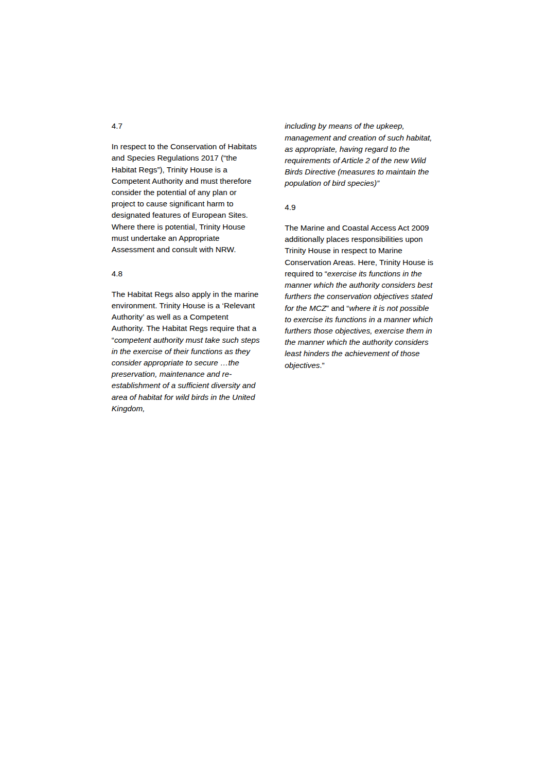4.7
In respect to the Conservation of Habitats and Species Regulations 2017 (“the Habitat Regs”), Trinity House is a Competent Authority and must therefore consider the potential of any plan or project to cause significant harm to designated features of European Sites. Where there is potential, Trinity House must undertake an Appropriate Assessment and consult with NRW.
4.8
The Habitat Regs also apply in the marine environment. Trinity House is a ‘Relevant Authority’ as well as a Competent Authority. The Habitat Regs require that a “competent authority must take such steps in the exercise of their functions as they consider appropriate to secure …the preservation, maintenance and re-establishment of a sufficient diversity and area of habitat for wild birds in the United Kingdom,
including by means of the upkeep, management and creation of such habitat, as appropriate, having regard to the requirements of Article 2 of the new Wild Birds Directive (measures to maintain the population of bird species)”
4.9
The Marine and Coastal Access Act 2009 additionally places responsibilities upon Trinity House in respect to Marine Conservation Areas. Here, Trinity House is required to “exercise its functions in the manner which the authority considers best furthers the conservation objectives stated for the MCZ” and “where it is not possible to exercise its functions in a manner which furthers those objectives, exercise them in the manner which the authority considers least hinders the achievement of those objectives.”